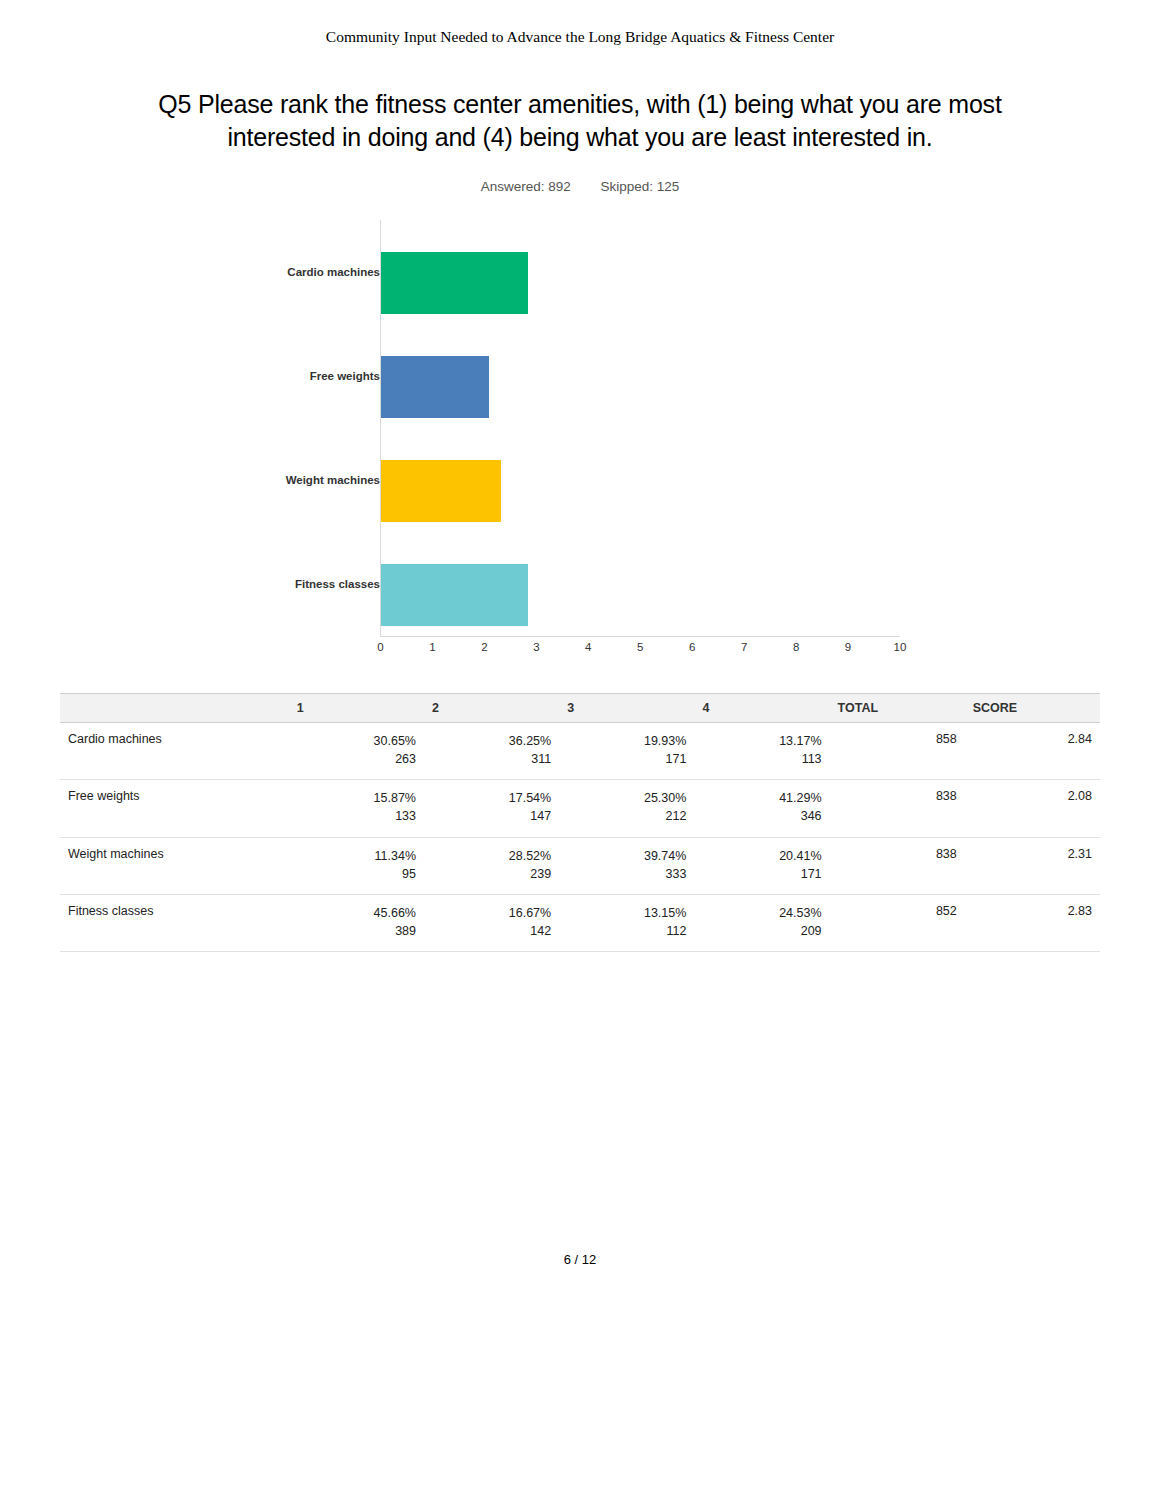Community Input Needed to Advance the Long Bridge Aquatics & Fitness Center
Q5 Please rank the fitness center amenities, with (1) being what you are most interested in doing and (4) being what you are least interested in.
Answered: 892 Skipped: 125
| Cardio machines | |
| Free weights | |
| Weight machines | |
| Fitness classes | |
| | 0 1 2 3 4 5 6 7 8 9 10 |
| | 1 | 2 | 3 | 4 | TOTAL | SCORE |
| --- | --- | --- | --- | --- | --- | --- |
| Cardio machines | 30.65% 263 | 36.25% 311 | 19.93% 171 | 13.17% 113 | 858 | 2.84 |
| Free weights | 15.87% 133 | 17.54% 147 | 25.30% 212 | 41.29% 346 | 838 | 2.08 |
| Weight machines | 11.34% 95 | 28.52% 239 | 39.74% 333 | 20.41% 171 | 838 | 2.31 |
| Fitness classes | 45.66% 389 | 16.67% 142 | 13.15% 112 | 24.53% 209 | 852 | 2.83 |
6 / 12